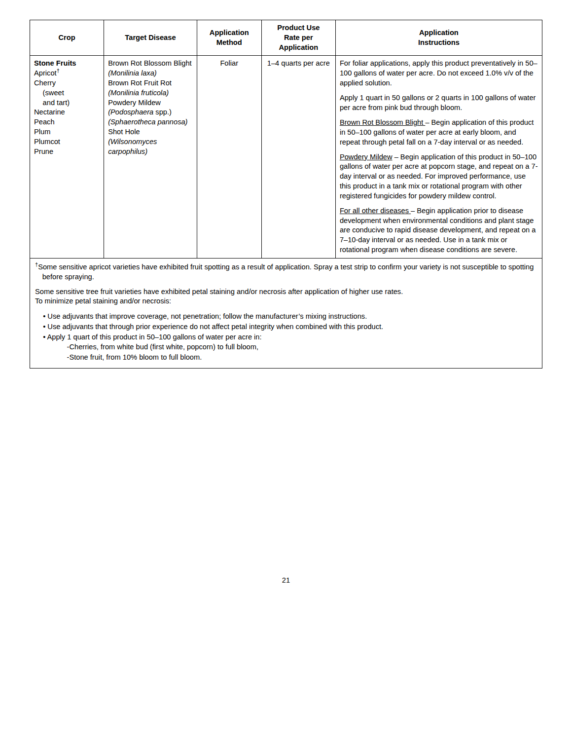| Crop | Target Disease | Application Method | Product Use Rate per Application | Application Instructions |
| --- | --- | --- | --- | --- |
| Stone Fruits Apricot † Cherry (sweet and tart) Nectarine Peach Plum Plumcot Prune | Brown Rot Blossom Blight (Monilinia laxa) Brown Rot Fruit Rot (Monilinia fruticola) Powdery Mildew (Podosphaera spp.) (Sphaerotheca pannosa) Shot Hole (Wilsonomyces carpophilus) | Foliar | 1–4 quarts per acre | For foliar applications, apply this product preventatively in 50–100 gallons of water per acre. Do not exceed 1.0% v/v of the applied solution. Apply 1 quart in 50 gallons or 2 quarts in 100 gallons of water per acre from pink bud through bloom. Brown Rot Blossom Blight – Begin application of this product in 50–100 gallons of water per acre at early bloom, and repeat through petal fall on a 7-day interval or as needed. Powdery Mildew – Begin application of this product in 50–100 gallons of water per acre at popcorn stage, and repeat on a 7-day interval or as needed. For improved performance, use this product in a tank mix or rotational program with other registered fungicides for powdery mildew control. For all other diseases – Begin application prior to disease development when environmental conditions and plant stage are conducive to rapid disease development, and repeat on a 7–10-day interval or as needed. Use in a tank mix or rotational program when disease conditions are severe. |
†Some sensitive apricot varieties have exhibited fruit spotting as a result of application. Spray a test strip to confirm your variety is not susceptible to spotting before spraying.
Some sensitive tree fruit varieties have exhibited petal staining and/or necrosis after application of higher use rates.
To minimize petal staining and/or necrosis:
• Use adjuvants that improve coverage, not penetration; follow the manufacturer’s mixing instructions.
• Use adjuvants that through prior experience do not affect petal integrity when combined with this product.
• Apply 1 quart of this product in 50–100 gallons of water per acre in:
-Cherries, from white bud (first white, popcorn) to full bloom,
-Stone fruit, from 10% bloom to full bloom.
21